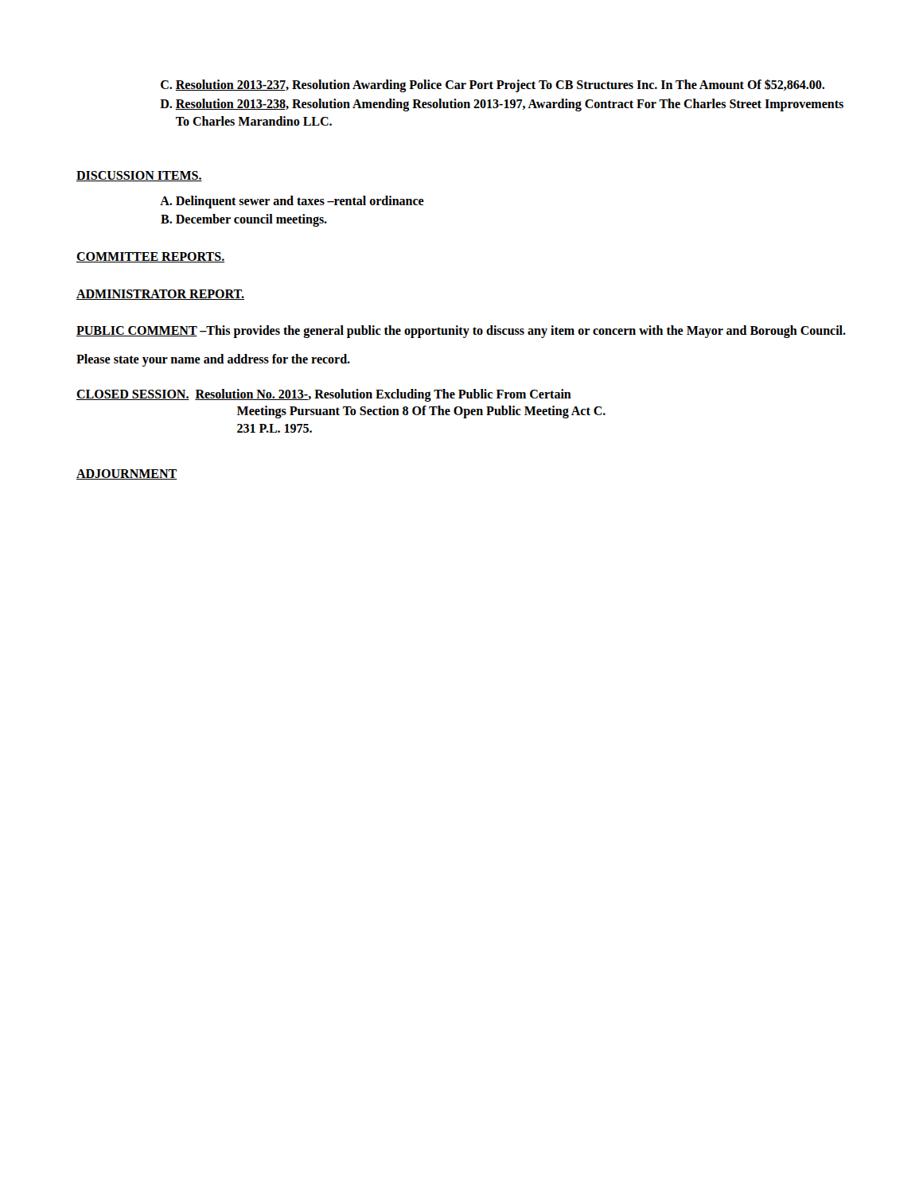Resolution 2013-237, Resolution Awarding Police Car Port Project To CB Structures Inc. In The Amount Of $52,864.00.
Resolution 2013-238, Resolution Amending Resolution 2013-197, Awarding Contract For The Charles Street Improvements To Charles Marandino LLC.
DISCUSSION ITEMS.
Delinquent sewer and taxes –rental ordinance
December council meetings.
COMMITTEE REPORTS.
ADMINISTRATOR REPORT.
PUBLIC COMMENT –This provides the general public the opportunity to discuss any item or concern with the Mayor and Borough Council.
Please state your name and address for the record.
CLOSED SESSION. Resolution No. 2013-, Resolution Excluding The Public From Certain Meetings Pursuant To Section 8 Of The Open Public Meeting Act C. 231 P.L. 1975.
ADJOURNMENT